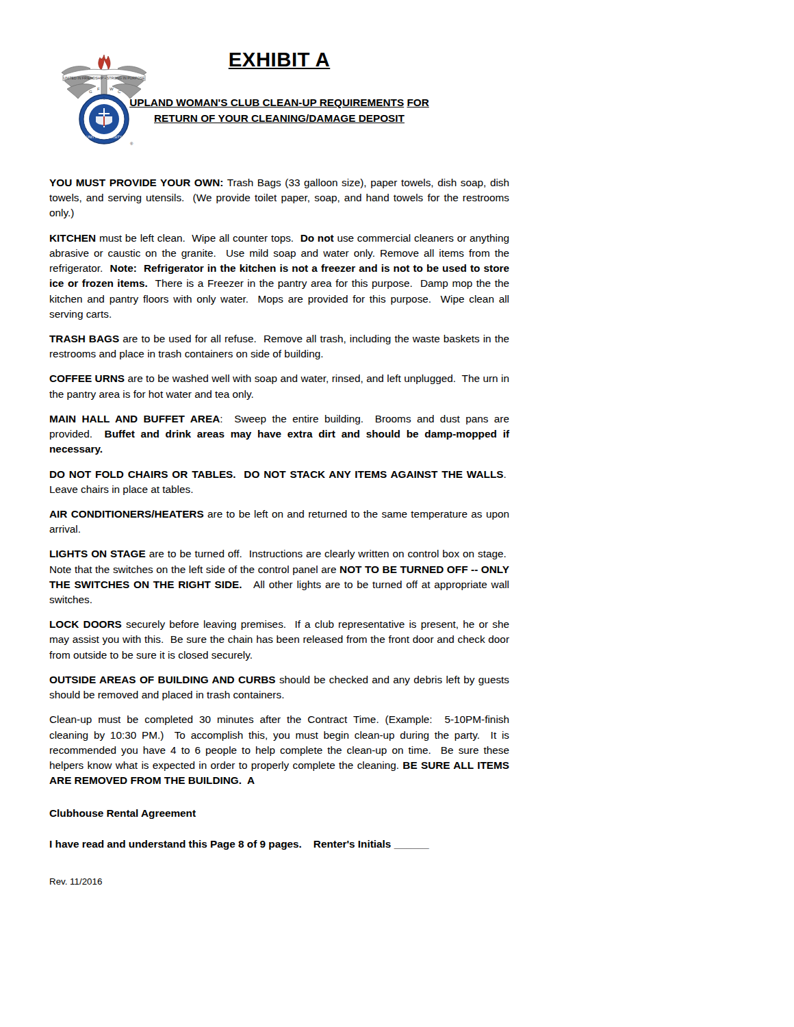GFWC Upland Woman's Club emblem UNITED IN FRIENDSHIP • STRONG IN PURPOSE G F W C UNITY IN DIVERSITY ® ®
EXHIBIT A
UPLAND WOMAN'S CLUB CLEAN-UP REQUIREMENTS FOR
RETURN OF YOUR CLEANING/DAMAGE DEPOSIT
YOU MUST PROVIDE YOUR OWN: Trash Bags (33 galloon size), paper towels, dish soap, dish towels, and serving utensils. (We provide toilet paper, soap, and hand towels for the restrooms only.)
KITCHEN must be left clean. Wipe all counter tops. Do not use commercial cleaners or anything abrasive or caustic on the granite. Use mild soap and water only. Remove all items from the refrigerator. Note: Refrigerator in the kitchen is not a freezer and is not to be used to store ice or frozen items. There is a Freezer in the pantry area for this purpose. Damp mop the the kitchen and pantry floors with only water. Mops are provided for this purpose. Wipe clean all serving carts.
TRASH BAGS are to be used for all refuse. Remove all trash, including the waste baskets in the restrooms and place in trash containers on side of building.
COFFEE URNS are to be washed well with soap and water, rinsed, and left unplugged. The urn in the pantry area is for hot water and tea only.
MAIN HALL AND BUFFET AREA: Sweep the entire building. Brooms and dust pans are provided. Buffet and drink areas may have extra dirt and should be damp-mopped if necessary.
DO NOT FOLD CHAIRS OR TABLES. DO NOT STACK ANY ITEMS AGAINST THE WALLS. Leave chairs in place at tables.
AIR CONDITIONERS/HEATERS are to be left on and returned to the same temperature as upon arrival.
LIGHTS ON STAGE are to be turned off. Instructions are clearly written on control box on stage. Note that the switches on the left side of the control panel are NOT TO BE TURNED OFF -- ONLY THE SWITCHES ON THE RIGHT SIDE. All other lights are to be turned off at appropriate wall switches.
LOCK DOORS securely before leaving premises. If a club representative is present, he or she may assist you with this. Be sure the chain has been released from the front door and check door from outside to be sure it is closed securely.
OUTSIDE AREAS OF BUILDING AND CURBS should be checked and any debris left by guests should be removed and placed in trash containers.
Clean-up must be completed 30 minutes after the Contract Time. (Example: 5-10PM-finish cleaning by 10:30 PM.) To accomplish this, you must begin clean-up during the party. It is recommended you have 4 to 6 people to help complete the clean-up on time. Be sure these helpers know what is expected in order to properly complete the cleaning. BE SURE ALL ITEMS ARE REMOVED FROM THE BUILDING. A
Clubhouse Rental Agreement
I have read and understand this Page 8 of 9 pages. Renter's Initials ______
Rev. 11/2016